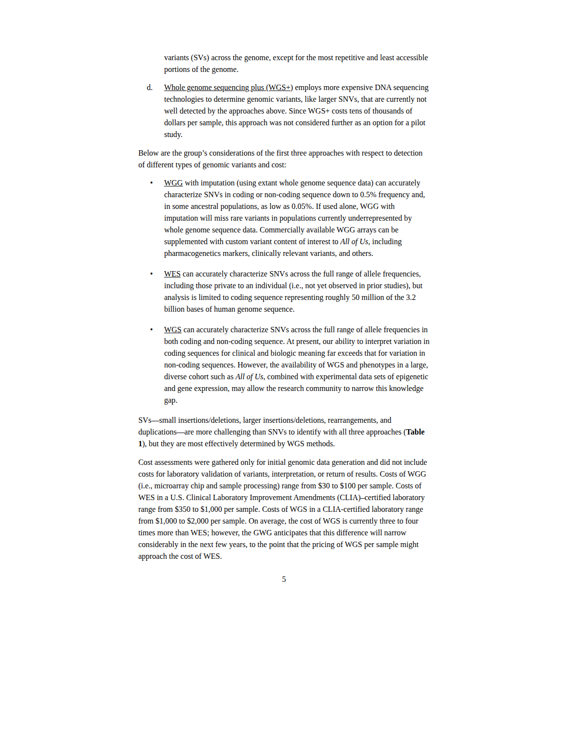variants (SVs) across the genome, except for the most repetitive and least accessible portions of the genome.
d. Whole genome sequencing plus (WGS+) employs more expensive DNA sequencing technologies to determine genomic variants, like larger SNVs, that are currently not well detected by the approaches above. Since WGS+ costs tens of thousands of dollars per sample, this approach was not considered further as an option for a pilot study.
Below are the group’s considerations of the first three approaches with respect to detection of different types of genomic variants and cost:
• WGG with imputation (using extant whole genome sequence data) can accurately characterize SNVs in coding or non-coding sequence down to 0.5% frequency and, in some ancestral populations, as low as 0.05%. If used alone, WGG with imputation will miss rare variants in populations currently underrepresented by whole genome sequence data. Commercially available WGG arrays can be supplemented with custom variant content of interest to All of Us, including pharmacogenetics markers, clinically relevant variants, and others.
• WES can accurately characterize SNVs across the full range of allele frequencies, including those private to an individual (i.e., not yet observed in prior studies), but analysis is limited to coding sequence representing roughly 50 million of the 3.2 billion bases of human genome sequence.
• WGS can accurately characterize SNVs across the full range of allele frequencies in both coding and non-coding sequence. At present, our ability to interpret variation in coding sequences for clinical and biologic meaning far exceeds that for variation in non-coding sequences. However, the availability of WGS and phenotypes in a large, diverse cohort such as All of Us, combined with experimental data sets of epigenetic and gene expression, may allow the research community to narrow this knowledge gap.
SVs—small insertions/deletions, larger insertions/deletions, rearrangements, and duplications—are more challenging than SNVs to identify with all three approaches (Table 1), but they are most effectively determined by WGS methods.
Cost assessments were gathered only for initial genomic data generation and did not include costs for laboratory validation of variants, interpretation, or return of results. Costs of WGG (i.e., microarray chip and sample processing) range from $30 to $100 per sample. Costs of WES in a U.S. Clinical Laboratory Improvement Amendments (CLIA)–certified laboratory range from $350 to $1,000 per sample. Costs of WGS in a CLIA-certified laboratory range from $1,000 to $2,000 per sample. On average, the cost of WGS is currently three to four times more than WES; however, the GWG anticipates that this difference will narrow considerably in the next few years, to the point that the pricing of WGS per sample might approach the cost of WES.
5